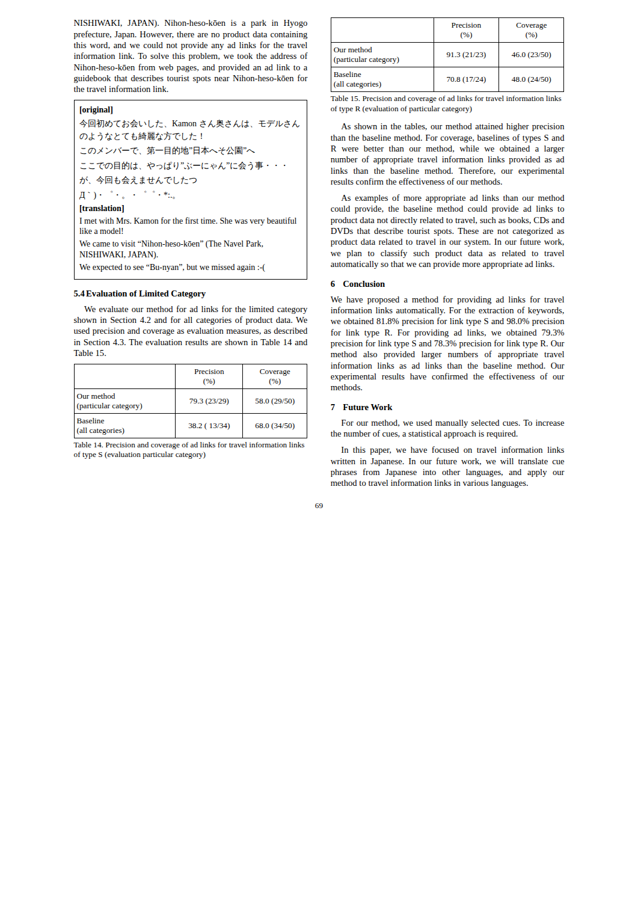NISHIWAKI, JAPAN). Nihon-heso-kōen is a park in Hyogo prefecture, Japan. However, there are no product data containing this word, and we could not provide any ad links for the travel information link. To solve this problem, we took the address of Nihon-heso-kōen from web pages, and provided an ad link to a guidebook that describes tourist spots near Nihon-heso-kōen for the travel information link.
[original]
今回初めてお会いした、Kamon さん奥さんは、モデルさんのようなとても綺麗な方でした！
このメンバーで、第一目的地”日本へそ公園”へ
ここでの目的は、やっぱり”ぶーにゃん”に会う事・・・
が、今回も会えませんでしたつ
Д｀)・゜・。・゜゜・*:.。
[translation]
I met with Mrs. Kamon for the first time. She was very beautiful like a model!
We came to visit “Nihon-heso-kōen” (The Navel Park, NISHIWAKI, JAPAN).
We expected to see “Bu-nyan”, but we missed again :-(
5.4 Evaluation of Limited Category
We evaluate our method for ad links for the limited category shown in Section 4.2 and for all categories of product data. We used precision and coverage as evaluation measures, as described in Section 4.3. The evaluation results are shown in Table 14 and Table 15.
| | Precision (%) | Coverage (%) |
| --- | --- | --- |
| Our method (particular category) | 79.3 (23/29) | 58.0 (29/50) |
| Baseline (all categories) | 38.2 ( 13/34) | 68.0 (34/50) |
Table 14. Precision and coverage of ad links for travel information links of type S (evaluation particular category)
| | Precision (%) | Coverage (%) |
| --- | --- | --- |
| Our method (particular category) | 91.3 (21/23) | 46.0 (23/50) |
| Baseline (all categories) | 70.8 (17/24) | 48.0 (24/50) |
Table 15. Precision and coverage of ad links for travel information links of type R (evaluation of particular category)
As shown in the tables, our method attained higher precision than the baseline method. For coverage, baselines of types S and R were better than our method, while we obtained a larger number of appropriate travel information links provided as ad links than the baseline method. Therefore, our experimental results confirm the effectiveness of our methods.
As examples of more appropriate ad links than our method could provide, the baseline method could provide ad links to product data not directly related to travel, such as books, CDs and DVDs that describe tourist spots. These are not categorized as product data related to travel in our system. In our future work, we plan to classify such product data as related to travel automatically so that we can provide more appropriate ad links.
6 Conclusion
We have proposed a method for providing ad links for travel information links automatically. For the extraction of keywords, we obtained 81.8% precision for link type S and 98.0% precision for link type R. For providing ad links, we obtained 79.3% precision for link type S and 78.3% precision for link type R. Our method also provided larger numbers of appropriate travel information links as ad links than the baseline method. Our experimental results have confirmed the effectiveness of our methods.
7 Future Work
For our method, we used manually selected cues. To increase the number of cues, a statistical approach is required.
In this paper, we have focused on travel information links written in Japanese. In our future work, we will translate cue phrases from Japanese into other languages, and apply our method to travel information links in various languages.
69